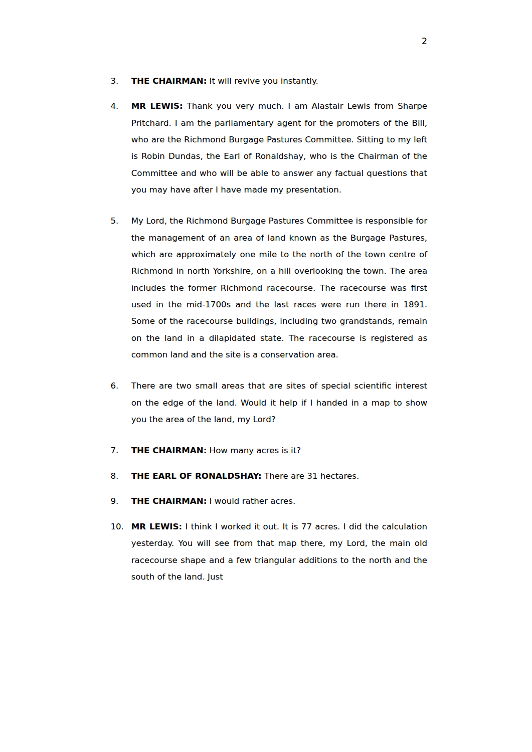2
THE CHAIRMAN: It will revive you instantly.
MR LEWIS: Thank you very much. I am Alastair Lewis from Sharpe Pritchard. I am the parliamentary agent for the promoters of the Bill, who are the Richmond Burgage Pastures Committee. Sitting to my left is Robin Dundas, the Earl of Ronaldshay, who is the Chairman of the Committee and who will be able to answer any factual questions that you may have after I have made my presentation.
My Lord, the Richmond Burgage Pastures Committee is responsible for the management of an area of land known as the Burgage Pastures, which are approximately one mile to the north of the town centre of Richmond in north Yorkshire, on a hill overlooking the town. The area includes the former Richmond racecourse. The racecourse was first used in the mid-1700s and the last races were run there in 1891. Some of the racecourse buildings, including two grandstands, remain on the land in a dilapidated state. The racecourse is registered as common land and the site is a conservation area.
There are two small areas that are sites of special scientific interest on the edge of the land. Would it help if I handed in a map to show you the area of the land, my Lord?
THE CHAIRMAN: How many acres is it?
THE EARL OF RONALDSHAY: There are 31 hectares.
THE CHAIRMAN: I would rather acres.
MR LEWIS: I think I worked it out. It is 77 acres. I did the calculation yesterday. You will see from that map there, my Lord, the main old racecourse shape and a few triangular additions to the north and the south of the land. Just